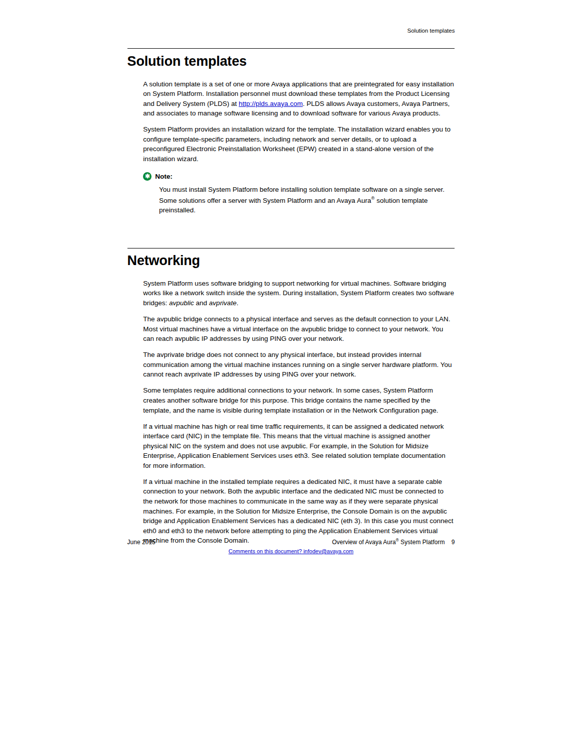Solution templates
Solution templates
A solution template is a set of one or more Avaya applications that are preintegrated for easy installation on System Platform. Installation personnel must download these templates from the Product Licensing and Delivery System (PLDS) at http://plds.avaya.com. PLDS allows Avaya customers, Avaya Partners, and associates to manage software licensing and to download software for various Avaya products.
System Platform provides an installation wizard for the template. The installation wizard enables you to configure template-specific parameters, including network and server details, or to upload a preconfigured Electronic Preinstallation Worksheet (EPW) created in a stand-alone version of the installation wizard.
✱ Note:
You must install System Platform before installing solution template software on a single server. Some solutions offer a server with System Platform and an Avaya Aura® solution template preinstalled.
Networking
System Platform uses software bridging to support networking for virtual machines. Software bridging works like a network switch inside the system. During installation, System Platform creates two software bridges: avpublic and avprivate.
The avpublic bridge connects to a physical interface and serves as the default connection to your LAN. Most virtual machines have a virtual interface on the avpublic bridge to connect to your network. You can reach avpublic IP addresses by using PING over your network.
The avprivate bridge does not connect to any physical interface, but instead provides internal communication among the virtual machine instances running on a single server hardware platform. You cannot reach avprivate IP addresses by using PING over your network.
Some templates require additional connections to your network. In some cases, System Platform creates another software bridge for this purpose. This bridge contains the name specified by the template, and the name is visible during template installation or in the Network Configuration page.
If a virtual machine has high or real time traffic requirements, it can be assigned a dedicated network interface card (NIC) in the template file. This means that the virtual machine is assigned another physical NIC on the system and does not use avpublic. For example, in the Solution for Midsize Enterprise, Application Enablement Services uses eth3. See related solution template documentation for more information.
If a virtual machine in the installed template requires a dedicated NIC, it must have a separate cable connection to your network. Both the avpublic interface and the dedicated NIC must be connected to the network for those machines to communicate in the same way as if they were separate physical machines. For example, in the Solution for Midsize Enterprise, the Console Domain is on the avpublic bridge and Application Enablement Services has a dedicated NIC (eth 3). In this case you must connect eth0 and eth3 to the network before attempting to ping the Application Enablement Services virtual machine from the Console Domain.
June 2015 Overview of Avaya Aura® System Platform 9
Comments on this document? infodev@avaya.com